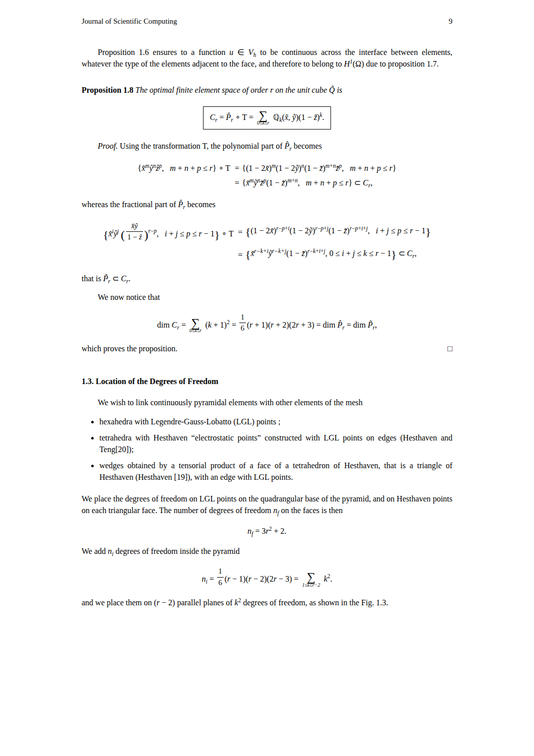Journal of Scientific Computing 9
Proposition 1.6 ensures to a function u ∈ Vh to be continuous across the interface between elements, whatever the type of the elements adjacent to the face, and therefore to belong to H1(Ω) due to proposition 1.7.
Proposition 1.8 The optimal finite element space of order r on the unit cube Q̃ is
Cr = P̂r ∘ T = ∑0≤k≤r ℚk(x̃, ỹ)(1 − z̃)k.
Proof. Using the transformation T, the polynomial part of P̂r becomes
| { x̂ m ŷ n ẑ p , m + n + p ≤ r } ∘ T | = | {(1 − 2 x̃ ) m (1 − 2 ỹ ) n (1 − z̃ ) m + n z̃ p , m + n + p ≤ r } |
| | = | { x̃ m ỹ n z̃ p (1 − z̃ ) m + n , m + n + p ≤ r } ⊂ C r , |
whereas the fractional part of P̂r becomes
| { x̂ i ŷ j ( x̂ŷ 1 − ẑ ) r − p , i + j ≤ p ≤ r − 1 } ∘ T | = | { (1 − 2 x̃ ) r − p + i (1 − 2 ỹ ) r − p + j (1 − z̃ ) r − p + i + j , i + j ≤ p ≤ r − 1 } |
| | = | { x̃ r−k+i ỹ r−k+j (1 − z̃ ) r − k + i + j , 0 ≤ i + j ≤ k ≤ r − 1 } ⊂ C r , |
that is P̃r ⊂ Cr.
We now notice that
dim Cr = ∑0≤k≤r (k + 1)2 = 16(r + 1)(r + 2)(2r + 3) = dim P̂r = dim P̃r,
which proves the proposition. □
1.3. Location of the Degrees of Freedom
We wish to link continuously pyramidal elements with other elements of the mesh
hexahedra with Legendre-Gauss-Lobatto (LGL) points ;
tetrahedra with Hesthaven “electrostatic points” constructed with LGL points on edges (Hesthaven and Teng[20]);
wedges obtained by a tensorial product of a face of a tetrahedron of Hesthaven, that is a triangle of Hesthaven (Hesthaven [19]), with an edge with LGL points.
We place the degrees of freedom on LGL points on the quadrangular base of the pyramid, and on Hesthaven points on each triangular face. The number of degrees of freedom nf on the faces is then
nf = 3r2 + 2.
We add ni degrees of freedom inside the pyramid
ni = 16(r − 1)(r − 2)(2r − 3) = ∑1≤k≤r−2 k2.
and we place them on (r − 2) parallel planes of k2 degrees of freedom, as shown in the Fig. 1.3.